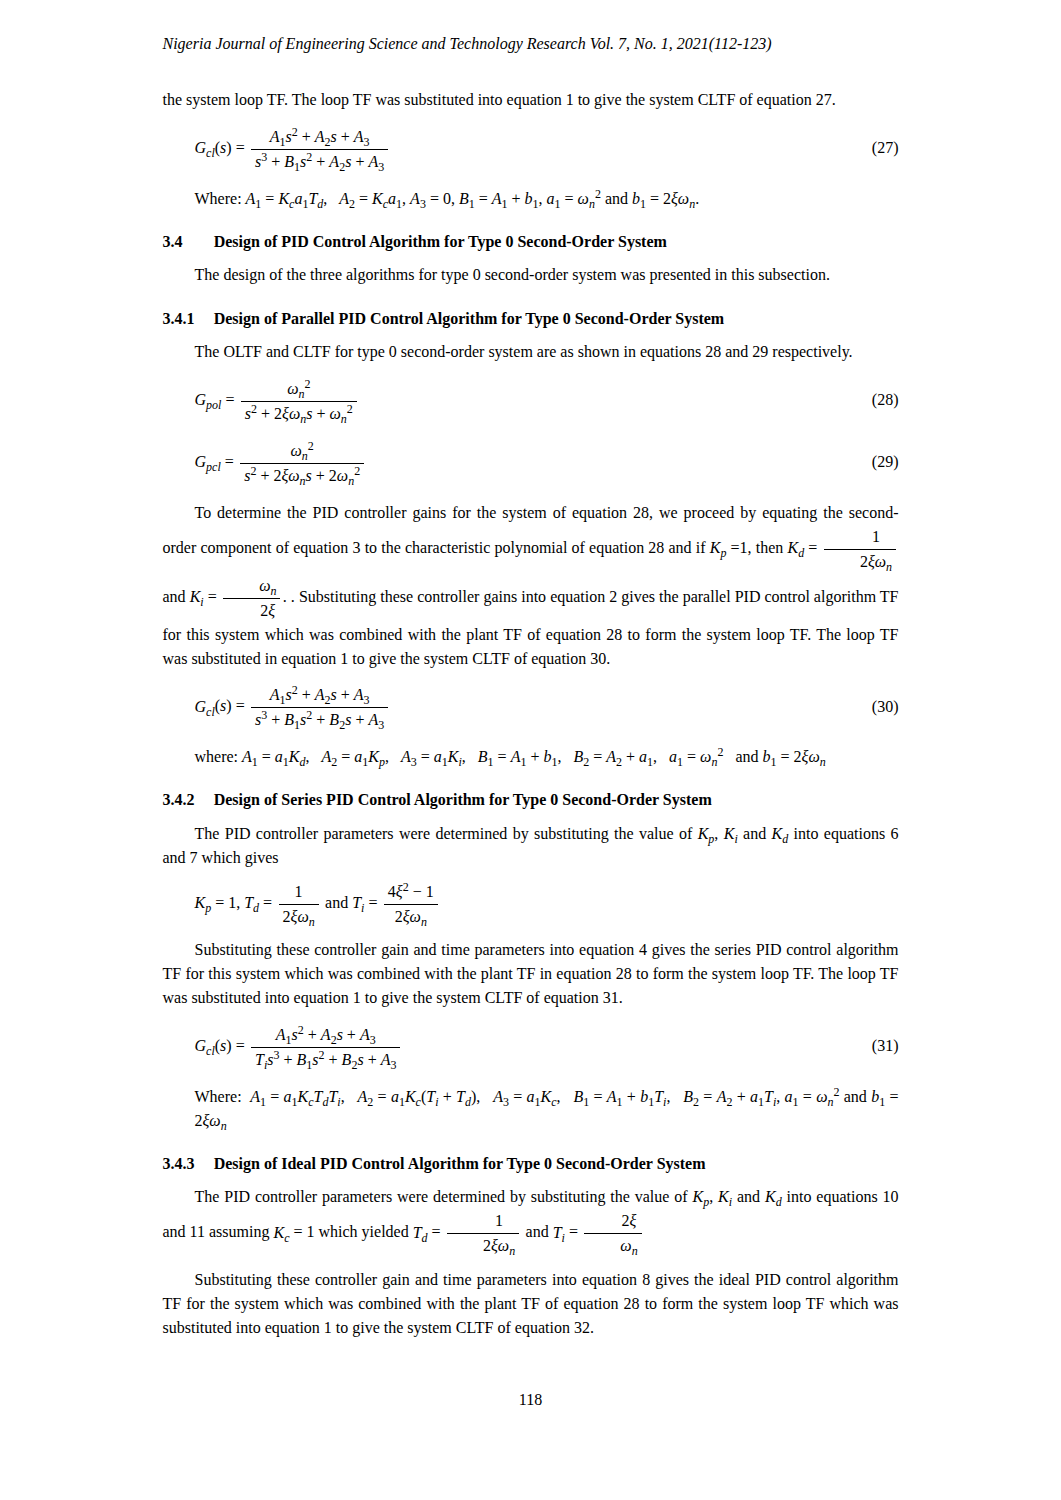Nigeria Journal of Engineering Science and Technology Research Vol. 7, No. 1, 2021(112-123)
the system loop TF. The loop TF was substituted into equation 1 to give the system CLTF of equation 27.
Gcl(s) = A1s2 + A2s + A3 s3 + B1s2 + A2s + A3 (27)
Where: A1 = Kca1Td, A2 = Kca1, A3 = 0, B1 = A1 + b1, a1 = ωn2 and b1 = 2ξωn.
3.4 Design of PID Control Algorithm for Type 0 Second-Order System
The design of the three algorithms for type 0 second-order system was presented in this subsection.
3.4.1 Design of Parallel PID Control Algorithm for Type 0 Second-Order System
The OLTF and CLTF for type 0 second-order system are as shown in equations 28 and 29 respectively.
Gpol = ωn2 s2 + 2ξωns + ωn2 (28)
Gpcl = ωn2 s2 + 2ξωns + 2ωn2 (29)
To determine the PID controller gains for the system of equation 28, we proceed by equating the second-order component of equation 3 to the characteristic polynomial of equation 28 and if Kp =1, then Kd = 12ξωn and Ki = ωn 2ξ. . Substituting these controller gains into equation 2 gives the parallel PID control algorithm TF for this system which was combined with the plant TF of equation 28 to form the system loop TF. The loop TF was substituted in equation 1 to give the system CLTF of equation 30.
Gcl(s) = A1s2 + A2s + A3 s3 + B1s2 + B2s + A3 (30)
where: A1 = a1Kd, A2 = a1Kp, A3 = a1Ki, B1 = A1 + b1, B2 = A2 + a1, a1 = ωn2 and b1 = 2ξωn
3.4.2 Design of Series PID Control Algorithm for Type 0 Second-Order System
The PID controller parameters were determined by substituting the value of Kp, Ki and Kd into equations 6 and 7 which gives
Kp = 1, Td = 12ξωn and Ti = 4ξ2 − 12ξωn
Substituting these controller gain and time parameters into equation 4 gives the series PID control algorithm TF for this system which was combined with the plant TF in equation 28 to form the system loop TF. The loop TF was substituted into equation 1 to give the system CLTF of equation 31.
Gcl(s) = A1s2 + A2s + A3 Tis3 + B1s2 + B2s + A3 (31)
Where: A1 = a1KcTdTi, A2 = a1Kc(Ti + Td), A3 = a1Kc, B1 = A1 + b1Ti, B2 = A2 + a1Ti, a1 = ωn2 and b1 = 2ξωn
3.4.3 Design of Ideal PID Control Algorithm for Type 0 Second-Order System
The PID controller parameters were determined by substituting the value of Kp, Ki and Kd into equations 10 and 11 assuming Kc = 1 which yielded Td = 12ξωn and Ti = 2ξ ωn
Substituting these controller gain and time parameters into equation 8 gives the ideal PID control algorithm TF for the system which was combined with the plant TF of equation 28 to form the system loop TF which was substituted into equation 1 to give the system CLTF of equation 32.
118